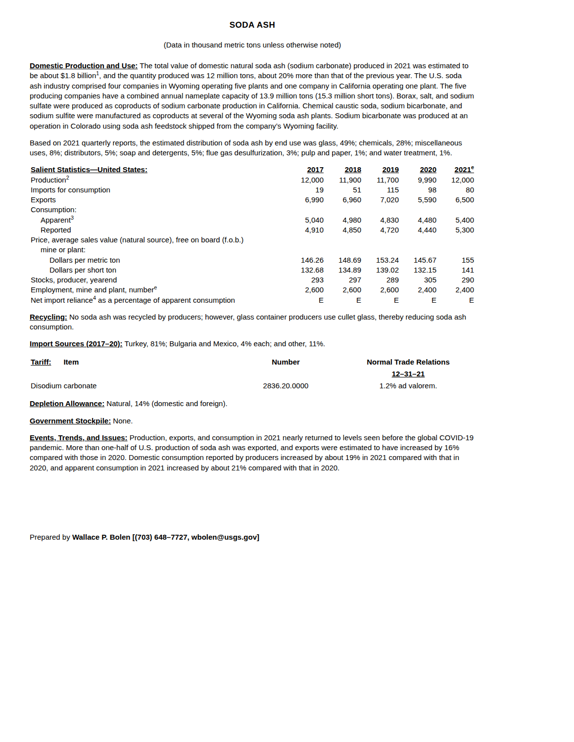SODA ASH
(Data in thousand metric tons unless otherwise noted)
Domestic Production and Use: The total value of domestic natural soda ash (sodium carbonate) produced in 2021 was estimated to be about $1.8 billion1, and the quantity produced was 12 million tons, about 20% more than that of the previous year. The U.S. soda ash industry comprised four companies in Wyoming operating five plants and one company in California operating one plant. The five producing companies have a combined annual nameplate capacity of 13.9 million tons (15.3 million short tons). Borax, salt, and sodium sulfate were produced as coproducts of sodium carbonate production in California. Chemical caustic soda, sodium bicarbonate, and sodium sulfite were manufactured as coproducts at several of the Wyoming soda ash plants. Sodium bicarbonate was produced at an operation in Colorado using soda ash feedstock shipped from the company’s Wyoming facility.
Based on 2021 quarterly reports, the estimated distribution of soda ash by end use was glass, 49%; chemicals, 28%; miscellaneous uses, 8%; distributors, 5%; soap and detergents, 5%; flue gas desulfurization, 3%; pulp and paper, 1%; and water treatment, 1%.
| Salient Statistics—United States: | 2017 | 2018 | 2019 | 2020 | 2021 e |
| --- | --- | --- | --- | --- | --- |
| Production 2 | 12,000 | 11,900 | 11,700 | 9,990 | 12,000 |
| Imports for consumption | 19 | 51 | 115 | 98 | 80 |
| Exports | 6,990 | 6,960 | 7,020 | 5,590 | 6,500 |
| Consumption: | | | | | |
| Apparent 3 | 5,040 | 4,980 | 4,830 | 4,480 | 5,400 |
| Reported | 4,910 | 4,850 | 4,720 | 4,440 | 5,300 |
| Price, average sales value (natural source), free on board (f.o.b.) | | | | | |
| mine or plant: | | | | | |
| Dollars per metric ton | 146.26 | 148.69 | 153.24 | 145.67 | 155 |
| Dollars per short ton | 132.68 | 134.89 | 139.02 | 132.15 | 141 |
| Stocks, producer, yearend | 293 | 297 | 289 | 305 | 290 |
| Employment, mine and plant, number e | 2,600 | 2,600 | 2,600 | 2,400 | 2,400 |
| Net import reliance 4 as a percentage of apparent consumption | E | E | E | E | E |
Recycling: No soda ash was recycled by producers; however, glass container producers use cullet glass, thereby reducing soda ash consumption.
Import Sources (2017–20): Turkey, 81%; Bulgaria and Mexico, 4% each; and other, 11%.
| Tariff: Item | Number | Normal Trade Relations |
| | | 12–31–21 |
| Disodium carbonate | 2836.20.0000 | 1.2% ad valorem. |
Depletion Allowance: Natural, 14% (domestic and foreign).
Government Stockpile: None.
Events, Trends, and Issues: Production, exports, and consumption in 2021 nearly returned to levels seen before the global COVID-19 pandemic. More than one-half of U.S. production of soda ash was exported, and exports were estimated to have increased by 16% compared with those in 2020. Domestic consumption reported by producers increased by about 19% in 2021 compared with that in 2020, and apparent consumption in 2021 increased by about 21% compared with that in 2020.
Prepared by Wallace P. Bolen [(703) 648–7727, wbolen@usgs.gov]